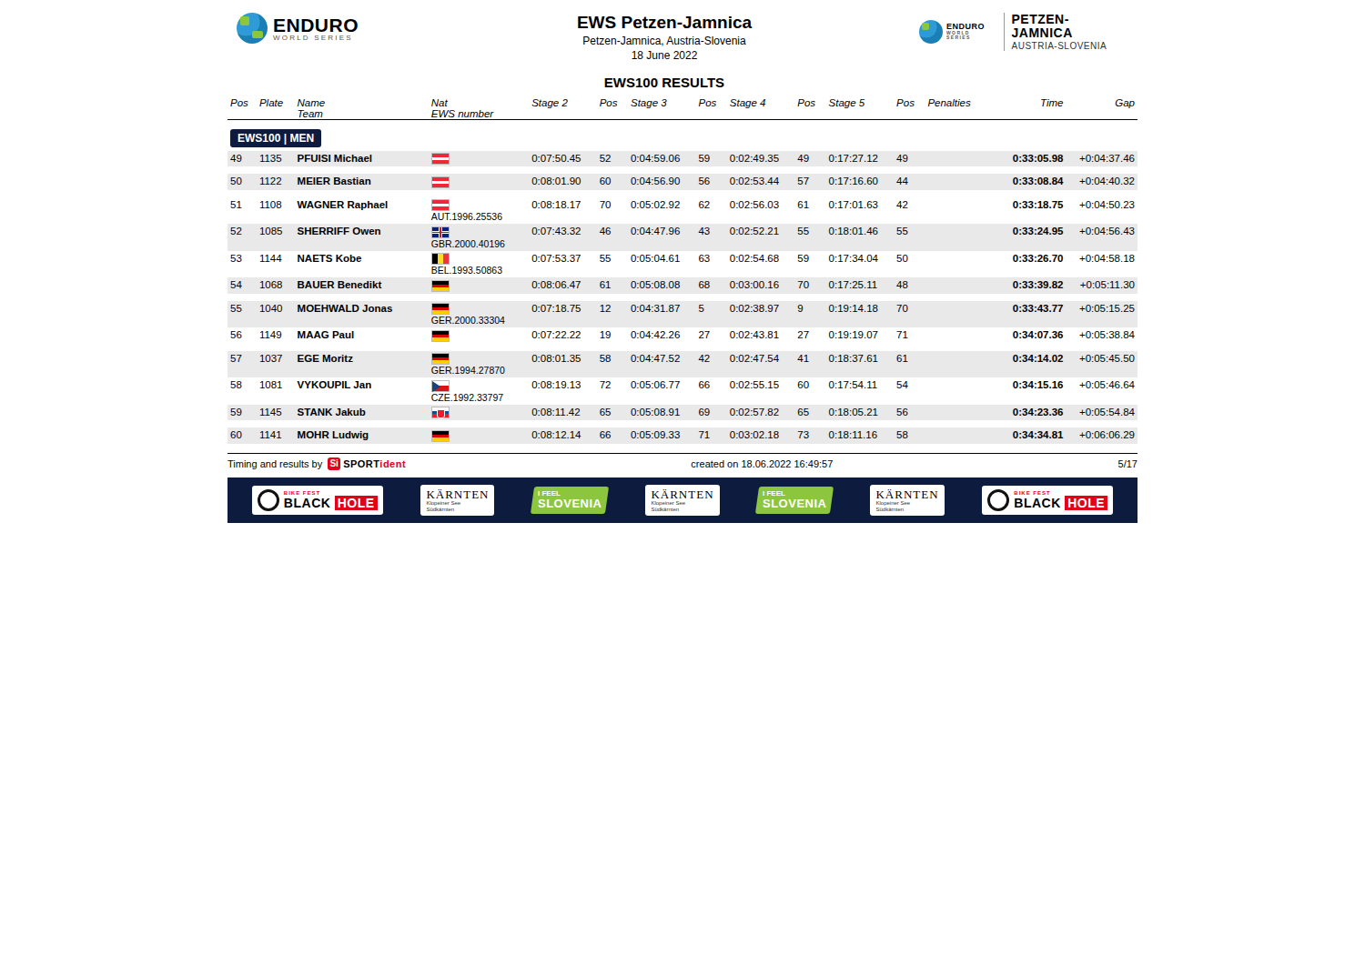ENDURO
WORLD SERIES
EWS Petzen-Jamnica
Petzen-Jamnica, Austria-Slovenia
18 June 2022
EWS100 RESULTS
ENDUROWORLD SERIES
PETZEN-JAMNICA
AUSTRIA-SLOVENIA
| Pos | Plate | Name | Nat | Stage 2 | Pos | Stage 3 | Pos | Stage 4 | Pos | Stage 5 | Pos | Penalties | Time | Gap |
| --- | --- | --- | --- | --- | --- | --- | --- | --- | --- | --- | --- | --- | --- | --- |
| | | Team | EWS number | | | | | | | | | | | |
| EWS100 / MEN |
| 49 | 1135 | PFUISI Michael | | 0:07:50.45 | 52 | 0:04:59.06 | 59 | 0:02:49.35 | 49 | 0:17:27.12 | 49 | | 0:33:05.98 | +0:04:37.46 |
| 50 | 1122 | MEIER Bastian | | 0:08:01.90 | 60 | 0:04:56.90 | 56 | 0:02:53.44 | 57 | 0:17:16.60 | 44 | | 0:33:08.84 | +0:04:40.32 |
| 51 | 1108 | WAGNER Raphael | AUT.1996.25536 | 0:08:18.17 | 70 | 0:05:02.92 | 62 | 0:02:56.03 | 61 | 0:17:01.63 | 42 | | 0:33:18.75 | +0:04:50.23 |
| 52 | 1085 | SHERRIFF Owen | GBR.2000.40196 | 0:07:43.32 | 46 | 0:04:47.96 | 43 | 0:02:52.21 | 55 | 0:18:01.46 | 55 | | 0:33:24.95 | +0:04:56.43 |
| 53 | 1144 | NAETS Kobe | BEL.1993.50863 | 0:07:53.37 | 55 | 0:05:04.61 | 63 | 0:02:54.68 | 59 | 0:17:34.04 | 50 | | 0:33:26.70 | +0:04:58.18 |
| 54 | 1068 | BAUER Benedikt | | 0:08:06.47 | 61 | 0:05:08.08 | 68 | 0:03:00.16 | 70 | 0:17:25.11 | 48 | | 0:33:39.82 | +0:05:11.30 |
| 55 | 1040 | MOEHWALD Jonas | GER.2000.33304 | 0:07:18.75 | 12 | 0:04:31.87 | 5 | 0:02:38.97 | 9 | 0:19:14.18 | 70 | | 0:33:43.77 | +0:05:15.25 |
| 56 | 1149 | MAAG Paul | | 0:07:22.22 | 19 | 0:04:42.26 | 27 | 0:02:43.81 | 27 | 0:19:19.07 | 71 | | 0:34:07.36 | +0:05:38.84 |
| 57 | 1037 | EGE Moritz | GER.1994.27870 | 0:08:01.35 | 58 | 0:04:47.52 | 42 | 0:02:47.54 | 41 | 0:18:37.61 | 61 | | 0:34:14.02 | +0:05:45.50 |
| 58 | 1081 | VYKOUPIL Jan | CZE.1992.33797 | 0:08:19.13 | 72 | 0:05:06.77 | 66 | 0:02:55.15 | 60 | 0:17:54.11 | 54 | | 0:34:15.16 | +0:05:46.64 |
| 59 | 1145 | STANK Jakub | | 0:08:11.42 | 65 | 0:05:08.91 | 69 | 0:02:57.82 | 65 | 0:18:05.21 | 56 | | 0:34:23.36 | +0:05:54.84 |
| 60 | 1141 | MOHR Ludwig | | 0:08:12.14 | 66 | 0:05:09.33 | 71 | 0:03:02.18 | 73 | 0:18:11.16 | 58 | | 0:34:34.81 | +0:06:06.29 |
Timing and results by Si SPORTident
created on 18.06.2022 16:49:57
5/17
BIKE FEST BLACK HOLE
KÄRNTEN Klopeiner See
Südkärnten
I FEEL SLOVENIA
KÄRNTEN Klopeiner See
Südkärnten
I FEEL SLOVENIA
KÄRNTEN Klopeiner See
Südkärnten
BIKE FEST BLACK HOLE